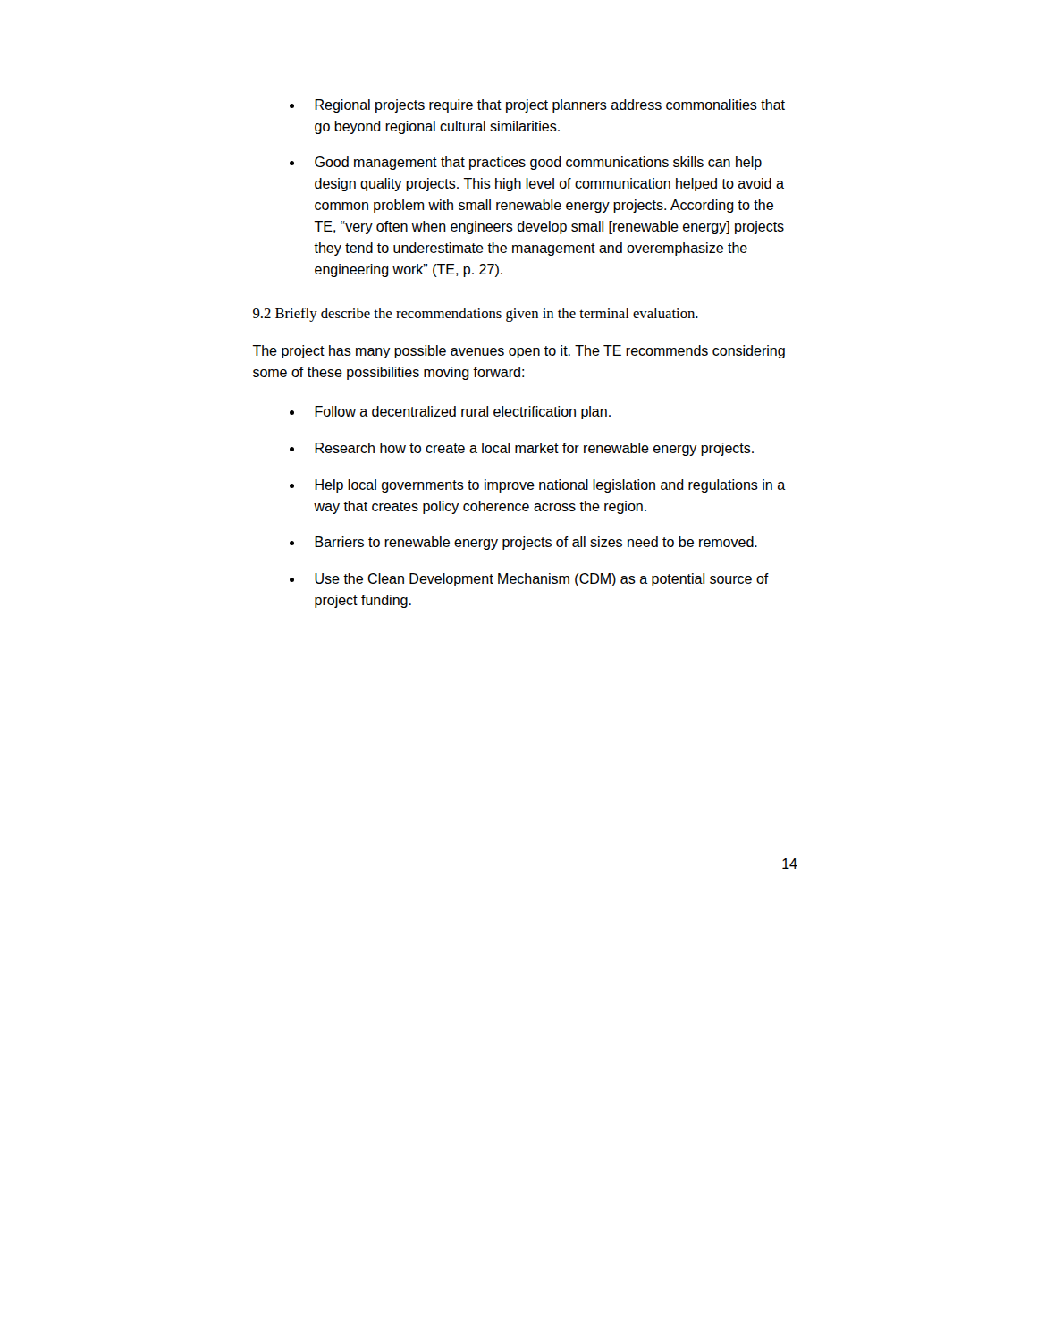Regional projects require that project planners address commonalities that go beyond regional cultural similarities.
Good management that practices good communications skills can help design quality projects. This high level of communication helped to avoid a common problem with small renewable energy projects. According to the TE, “very often when engineers develop small [renewable energy] projects they tend to underestimate the management and overemphasize the engineering work” (TE, p. 27).
9.2 Briefly describe the recommendations given in the terminal evaluation.
The project has many possible avenues open to it. The TE recommends considering some of these possibilities moving forward:
Follow a decentralized rural electrification plan.
Research how to create a local market for renewable energy projects.
Help local governments to improve national legislation and regulations in a way that creates policy coherence across the region.
Barriers to renewable energy projects of all sizes need to be removed.
Use the Clean Development Mechanism (CDM) as a potential source of project funding.
14